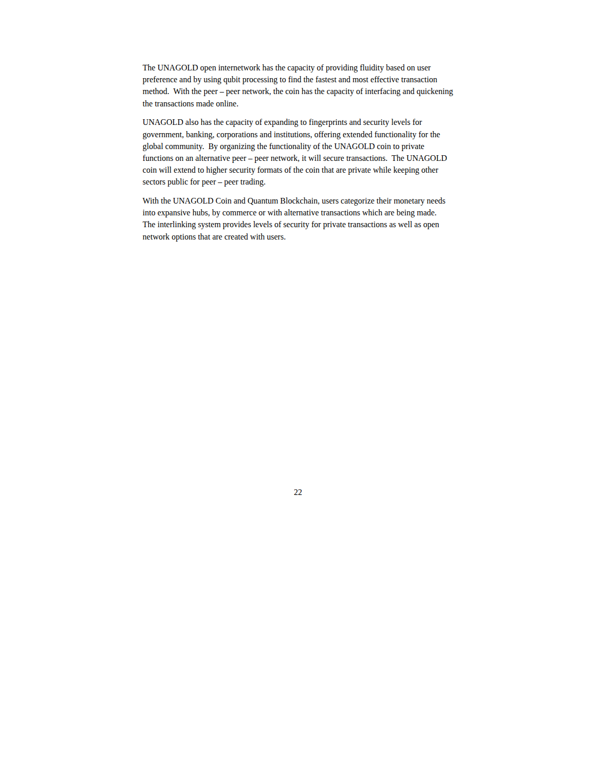The UNAGOLD open internetwork has the capacity of providing fluidity based on user preference and by using qubit processing to find the fastest and most effective transaction method. With the peer – peer network, the coin has the capacity of interfacing and quickening the transactions made online.
UNAGOLD also has the capacity of expanding to fingerprints and security levels for government, banking, corporations and institutions, offering extended functionality for the global community. By organizing the functionality of the UNAGOLD coin to private functions on an alternative peer – peer network, it will secure transactions. The UNAGOLD coin will extend to higher security formats of the coin that are private while keeping other sectors public for peer – peer trading.
With the UNAGOLD Coin and Quantum Blockchain, users categorize their monetary needs into expansive hubs, by commerce or with alternative transactions which are being made. The interlinking system provides levels of security for private transactions as well as open network options that are created with users.
22